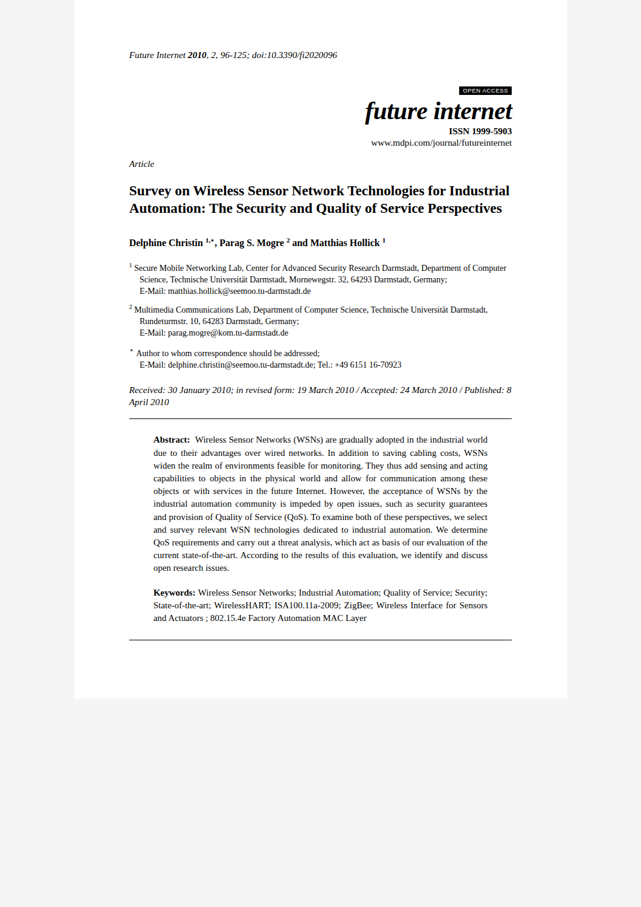Future Internet 2010, 2, 96-125; doi:10.3390/fi2020096
OPEN ACCESS
future internet
ISSN 1999-5903
www.mdpi.com/journal/futureinternet
Article
Survey on Wireless Sensor Network Technologies for Industrial Automation: The Security and Quality of Service Perspectives
Delphine Christin 1,⋆, Parag S. Mogre 2 and Matthias Hollick 1
1 Secure Mobile Networking Lab, Center for Advanced Security Research Darmstadt, Department of Computer Science, Technische Universität Darmstadt, Mornewegstr. 32, 64293 Darmstadt, Germany;
E-Mail: matthias.hollick@seemoo.tu-darmstadt.de
2 Multimedia Communications Lab, Department of Computer Science, Technische Universität Darmstadt, Rundeturmstr. 10, 64283 Darmstadt, Germany;
E-Mail: parag.mogre@kom.tu-darmstadt.de
⋆ Author to whom correspondence should be addressed;
E-Mail: delphine.christin@seemoo.tu-darmstadt.de; Tel.: +49 6151 16-70923
Received: 30 January 2010; in revised form: 19 March 2010 / Accepted: 24 March 2010 / Published: 8 April 2010
Abstract: Wireless Sensor Networks (WSNs) are gradually adopted in the industrial world due to their advantages over wired networks. In addition to saving cabling costs, WSNs widen the realm of environments feasible for monitoring. They thus add sensing and acting capabilities to objects in the physical world and allow for communication among these objects or with services in the future Internet. However, the acceptance of WSNs by the industrial automation community is impeded by open issues, such as security guarantees and provision of Quality of Service (QoS). To examine both of these perspectives, we select and survey relevant WSN technologies dedicated to industrial automation. We determine QoS requirements and carry out a threat analysis, which act as basis of our evaluation of the current state-of-the-art. According to the results of this evaluation, we identify and discuss open research issues.
Keywords: Wireless Sensor Networks; Industrial Automation; Quality of Service; Security; State-of-the-art; WirelessHART; ISA100.11a-2009; ZigBee; Wireless Interface for Sensors and Actuators ; 802.15.4e Factory Automation MAC Layer